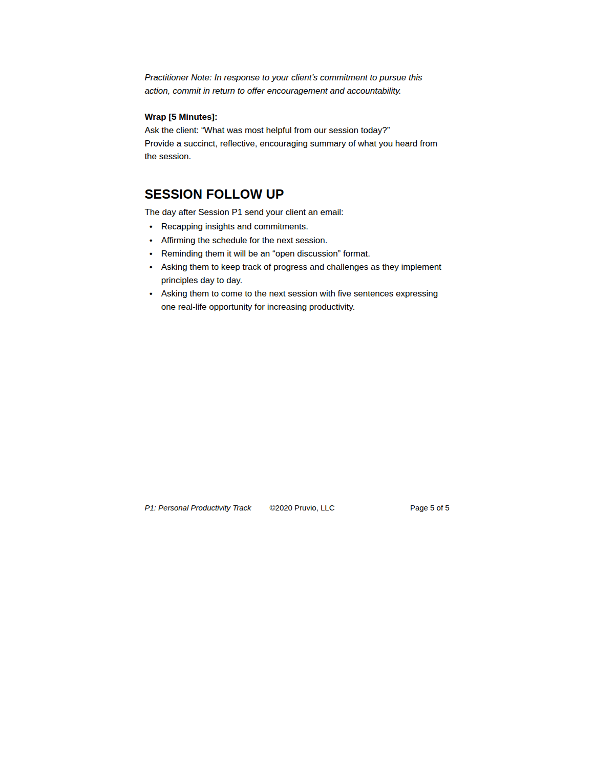Practitioner Note: In response to your client’s commitment to pursue this action, commit in return to offer encouragement and accountability.
Wrap [5 Minutes]:
Ask the client: “What was most helpful from our session today?”
Provide a succinct, reflective, encouraging summary of what you heard from the session.
Session Follow Up
The day after Session P1 send your client an email:
Recapping insights and commitments.
Affirming the schedule for the next session.
Reminding them it will be an “open discussion” format.
Asking them to keep track of progress and challenges as they implement principles day to day.
Asking them to come to the next session with five sentences expressing one real-life opportunity for increasing productivity.
P1: Personal Productivity Track ©2020 Pruvio, LLC Page 5 of 5